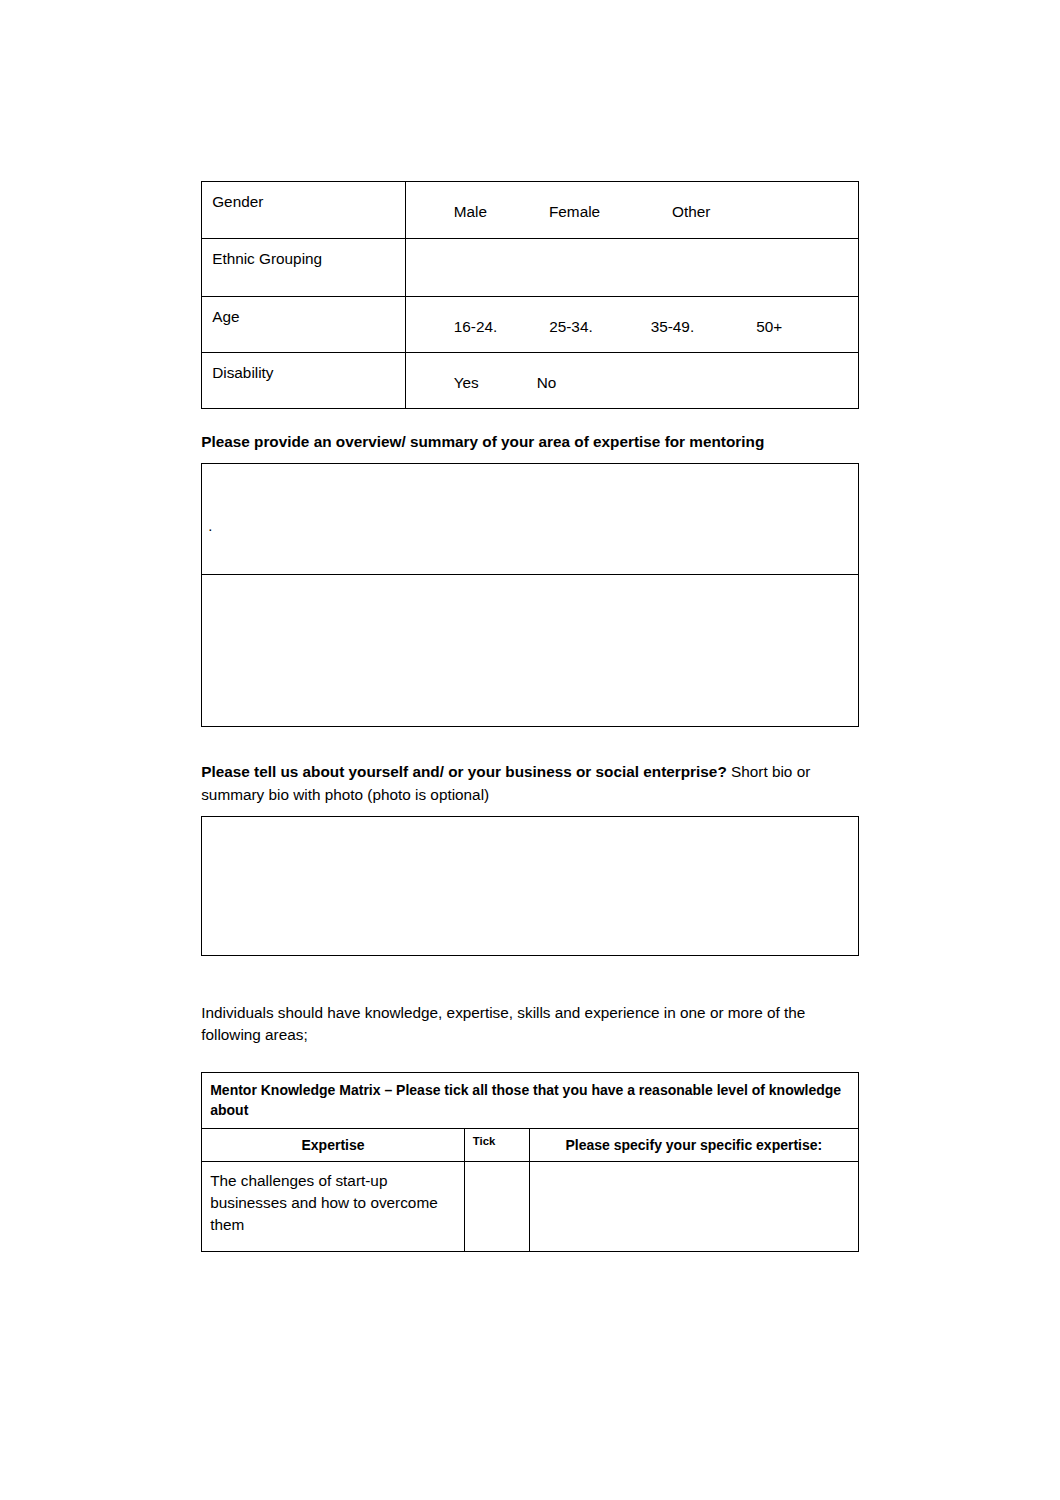| Gender | Male Female Other |
| Ethnic Grouping | |
| Age | 16-24. 25-34. 35-49. 50+ |
| Disability | Yes No |
Please provide an overview/ summary of your area of expertise for mentoring
.
Please tell us about yourself and/ or your business or social enterprise? Short bio or summary bio with photo (photo is optional)
Individuals should have knowledge, expertise, skills and experience in one or more of the following areas;
| Mentor Knowledge Matrix – Please tick all those that you have a reasonable level of knowledge about |
| --- |
| Expertise | Tick | Please specify your specific expertise: |
| The challenges of start-up businesses and how to overcome them | | |